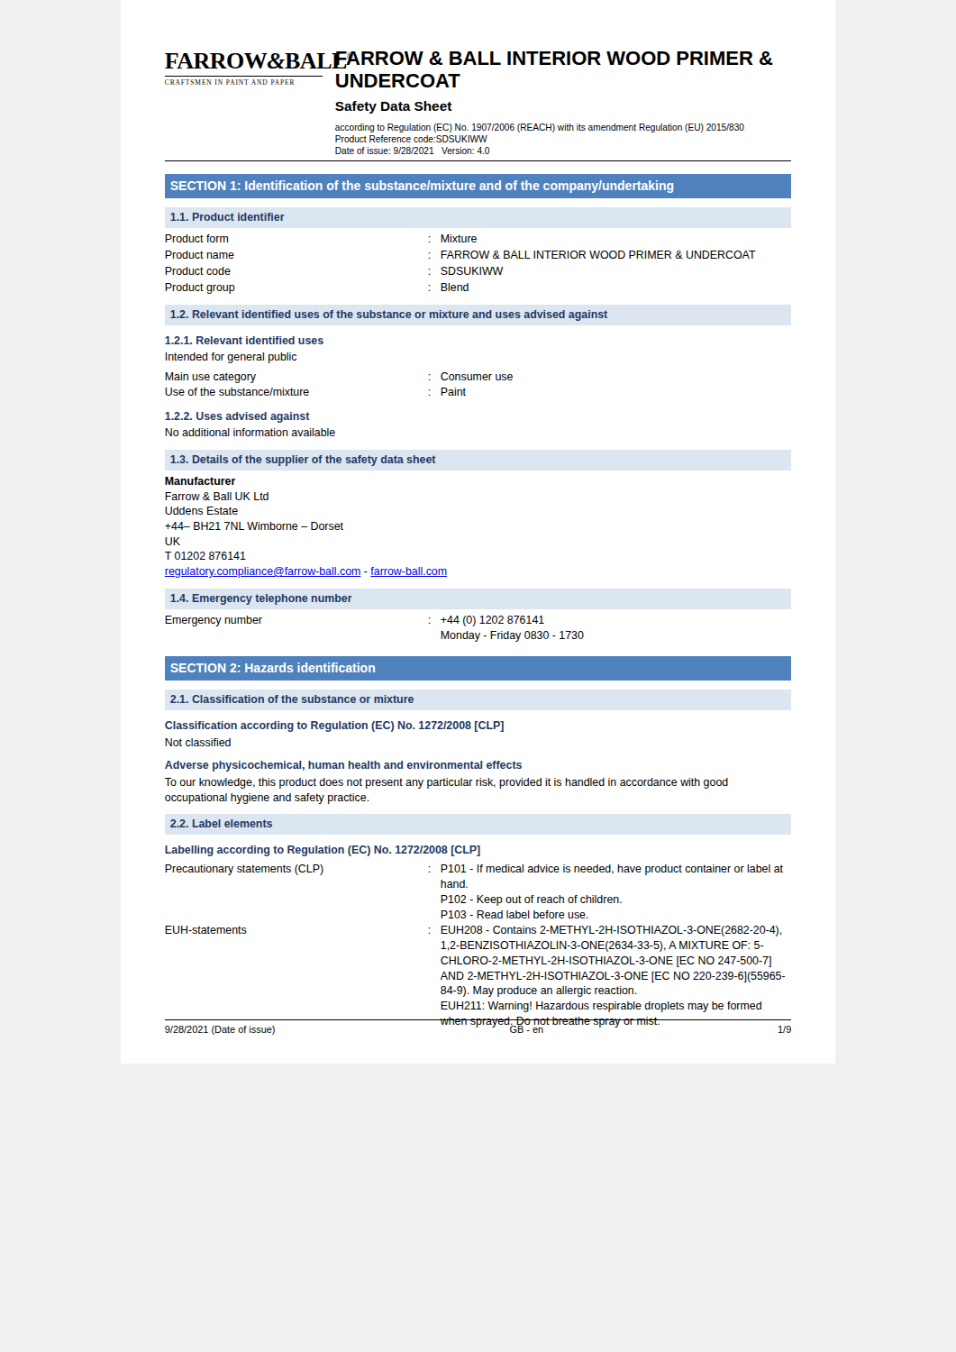FARROW&BALL®
CRAFTSMEN IN PAINT AND PAPER
FARROW & BALL INTERIOR WOOD PRIMER &
UNDERCOAT
Safety Data Sheet
according to Regulation (EC) No. 1907/2006 (REACH) with its amendment Regulation (EU) 2015/830
Product Reference code:SDSUKIWW
Date of issue: 9/28/2021 Version: 4.0
SECTION 1: Identification of the substance/mixture and of the company/undertaking
1.1. Product identifier
| Product form | : | Mixture |
| Product name | : | FARROW & BALL INTERIOR WOOD PRIMER & UNDERCOAT |
| Product code | : | SDSUKIWW |
| Product group | : | Blend |
1.2. Relevant identified uses of the substance or mixture and uses advised against
1.2.1. Relevant identified uses
Intended for general public
| Main use category | : | Consumer use |
| Use of the substance/mixture | : | Paint |
1.2.2. Uses advised against
No additional information available
1.3. Details of the supplier of the safety data sheet
Manufacturer
Farrow & Ball UK Ltd
Uddens Estate
+44– BH21 7NL Wimborne – Dorset
UK
T 01202 876141
regulatory.compliance@farrow-ball.com - farrow-ball.com
1.4. Emergency telephone number
| Emergency number | : | +44 (0) 1202 876141 Monday - Friday 0830 - 1730 |
SECTION 2: Hazards identification
2.1. Classification of the substance or mixture
Classification according to Regulation (EC) No. 1272/2008 [CLP]
Not classified
Adverse physicochemical, human health and environmental effects
To our knowledge, this product does not present any particular risk, provided it is handled in accordance with good occupational hygiene and safety practice.
2.2. Label elements
Labelling according to Regulation (EC) No. 1272/2008 [CLP]
| Precautionary statements (CLP) | : | P101 - If medical advice is needed, have product container or label at hand. P102 - Keep out of reach of children. P103 - Read label before use. |
| EUH-statements | : | EUH208 - Contains 2-METHYL-2H-ISOTHIAZOL-3-ONE(2682-20-4), 1,2-BENZISOTHIAZOLIN-3-ONE(2634-33-5), A MIXTURE OF: 5-CHLORO-2-METHYL-2H-ISOTHIAZOL-3-ONE [EC NO 247-500-7] AND 2-METHYL-2H-ISOTHIAZOL-3-ONE [EC NO 220-239-6](55965-84-9). May produce an allergic reaction. EUH211: Warning! Hazardous respirable droplets may be formed when sprayed. Do not breathe spray or mist. |
9/28/2021 (Date of issue)
GB - en
1/9